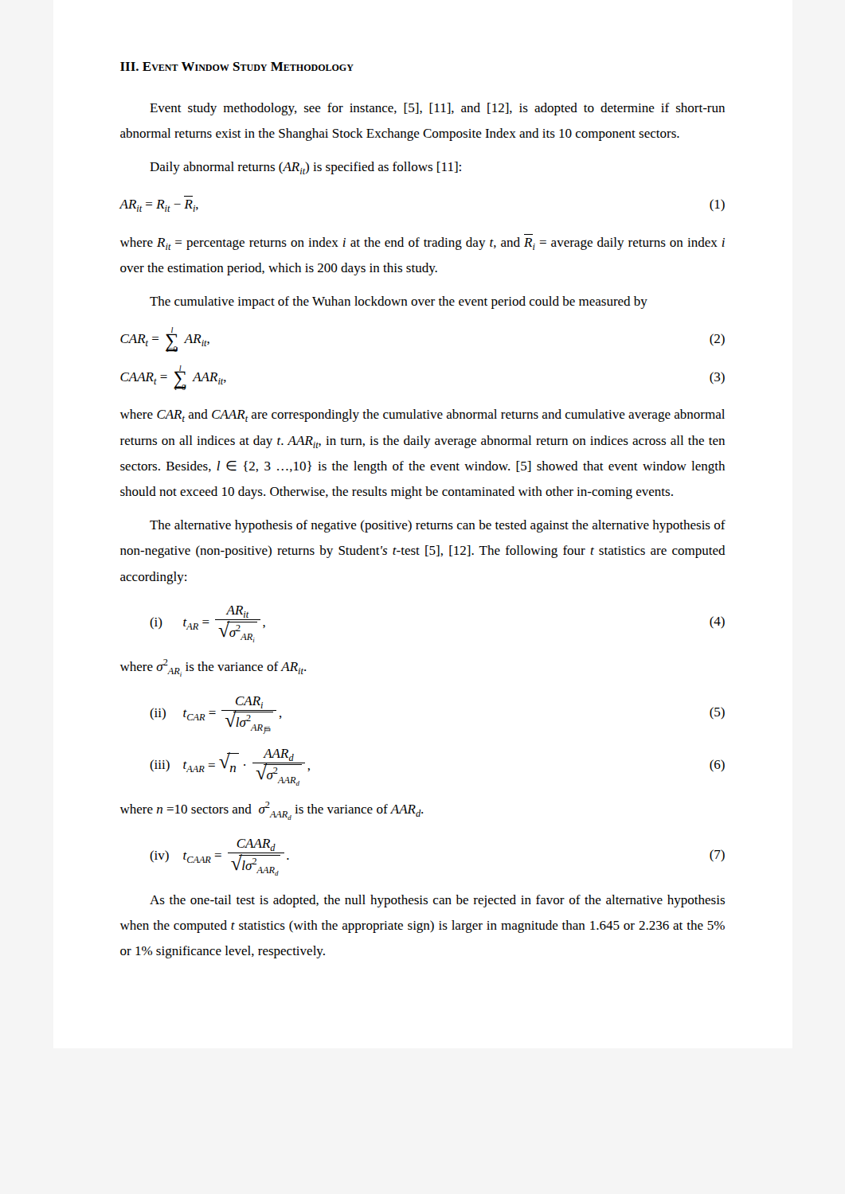III. Event Window Study Methodology
Event study methodology, see for instance, [5], [11], and [12], is adopted to determine if short-run abnormal returns exist in the Shanghai Stock Exchange Composite Index and its 10 component sectors.
Daily abnormal returns (ARit) is specified as follows [11]:
ARit = Rit − Ri,
(1)
where Rit = percentage returns on index i at the end of trading day t, and Ri = average daily returns on index i over the estimation period, which is 200 days in this study.
The cumulative impact of the Wuhan lockdown over the event period could be measured by
CARt = l∑t=0 ARit,
(2)
CAARt = l∑t=0 AARit,
(3)
where CARt and CAARt are correspondingly the cumulative abnormal returns and cumulative average abnormal returns on all indices at day t. AARit, in turn, is the daily average abnormal return on indices across all the ten sectors. Besides, l ∈ {2, 3 …,10} is the length of the event window. [5] showed that event window length should not exceed 10 days. Otherwise, the results might be contaminated with other in-coming events.
The alternative hypothesis of negative (positive) returns can be tested against the alternative hypothesis of non-negative (non-positive) returns by Student's t-test [5], [12]. The following four t statistics are computed accordingly:
(i) tAR = ARit σ2ARi,
(4)
where σ2ARi is the variance of ARit.
(ii) tCAR = CARi lσ2AR⼾,
(5)
(iii) tAAR = n · AARd σ2AARd,
(6)
where n =10 sectors and σ2AARd is the variance of AARd.
(iv) tCAAR = CAARd lσ2AARd.
(7)
As the one-tail test is adopted, the null hypothesis can be rejected in favor of the alternative hypothesis when the computed t statistics (with the appropriate sign) is larger in magnitude than 1.645 or 2.236 at the 5% or 1% significance level, respectively.